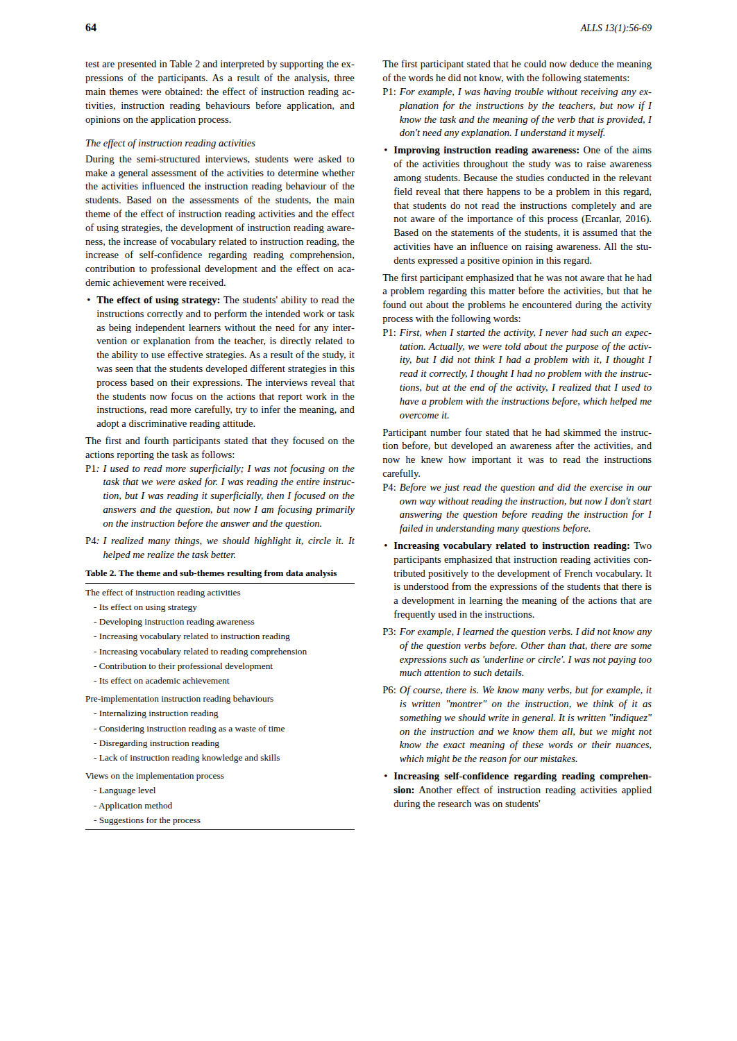64 ALLS 13(1):56-69
test are presented in Table 2 and interpreted by supporting the expressions of the participants. As a result of the analysis, three main themes were obtained: the effect of instruction reading activities, instruction reading behaviours before application, and opinions on the application process.
The effect of instruction reading activities
During the semi-structured interviews, students were asked to make a general assessment of the activities to determine whether the activities influenced the instruction reading behaviour of the students. Based on the assessments of the students, the main theme of the effect of instruction reading activities and the effect of using strategies, the development of instruction reading awareness, the increase of vocabulary related to instruction reading, the increase of self-confidence regarding reading comprehension, contribution to professional development and the effect on academic achievement were received.
The effect of using strategy: The students' ability to read the instructions correctly and to perform the intended work or task as being independent learners without the need for any intervention or explanation from the teacher, is directly related to the ability to use effective strategies. As a result of the study, it was seen that the students developed different strategies in this process based on their expressions. The interviews reveal that the students now focus on the actions that report work in the instructions, read more carefully, try to infer the meaning, and adopt a discriminative reading attitude.
The first and fourth participants stated that they focused on the actions reporting the task as follows:
P1: I used to read more superficially; I was not focusing on the task that we were asked for. I was reading the entire instruction, but I was reading it superficially, then I focused on the answers and the question, but now I am focusing primarily on the instruction before the answer and the question.
P4: I realized many things, we should highlight it, circle it. It helped me realize the task better.
Table 2. The theme and sub-themes resulting from data analysis
| The effect of instruction reading activities |
| - Its effect on using strategy |
| - Developing instruction reading awareness |
| - Increasing vocabulary related to instruction reading |
| - Increasing vocabulary related to reading comprehension |
| - Contribution to their professional development |
| - Its effect on academic achievement |
| Pre-implementation instruction reading behaviours |
| - Internalizing instruction reading |
| - Considering instruction reading as a waste of time |
| - Disregarding instruction reading |
| - Lack of instruction reading knowledge and skills |
| Views on the implementation process |
| - Language level |
| - Application method |
| - Suggestions for the process |
The first participant stated that he could now deduce the meaning of the words he did not know, with the following statements:
P1: For example, I was having trouble without receiving any explanation for the instructions by the teachers, but now if I know the task and the meaning of the verb that is provided, I don't need any explanation. I understand it myself.
Improving instruction reading awareness: One of the aims of the activities throughout the study was to raise awareness among students. Because the studies conducted in the relevant field reveal that there happens to be a problem in this regard, that students do not read the instructions completely and are not aware of the importance of this process (Ercanlar, 2016). Based on the statements of the students, it is assumed that the activities have an influence on raising awareness. All the students expressed a positive opinion in this regard.
The first participant emphasized that he was not aware that he had a problem regarding this matter before the activities, but that he found out about the problems he encountered during the activity process with the following words:
P1: First, when I started the activity, I never had such an expectation. Actually, we were told about the purpose of the activity, but I did not think I had a problem with it, I thought I read it correctly, I thought I had no problem with the instructions, but at the end of the activity, I realized that I used to have a problem with the instructions before, which helped me overcome it.
Participant number four stated that he had skimmed the instruction before, but developed an awareness after the activities, and now he knew how important it was to read the instructions carefully.
P4: Before we just read the question and did the exercise in our own way without reading the instruction, but now I don't start answering the question before reading the instruction for I failed in understanding many questions before.
Increasing vocabulary related to instruction reading: Two participants emphasized that instruction reading activities contributed positively to the development of French vocabulary. It is understood from the expressions of the students that there is a development in learning the meaning of the actions that are frequently used in the instructions.
P3: For example, I learned the question verbs. I did not know any of the question verbs before. Other than that, there are some expressions such as 'underline or circle'. I was not paying too much attention to such details.
P6: Of course, there is. We know many verbs, but for example, it is written "montrer" on the instruction, we think of it as something we should write in general. It is written "indiquez" on the instruction and we know them all, but we might not know the exact meaning of these words or their nuances, which might be the reason for our mistakes.
Increasing self-confidence regarding reading comprehension: Another effect of instruction reading activities applied during the research was on students'